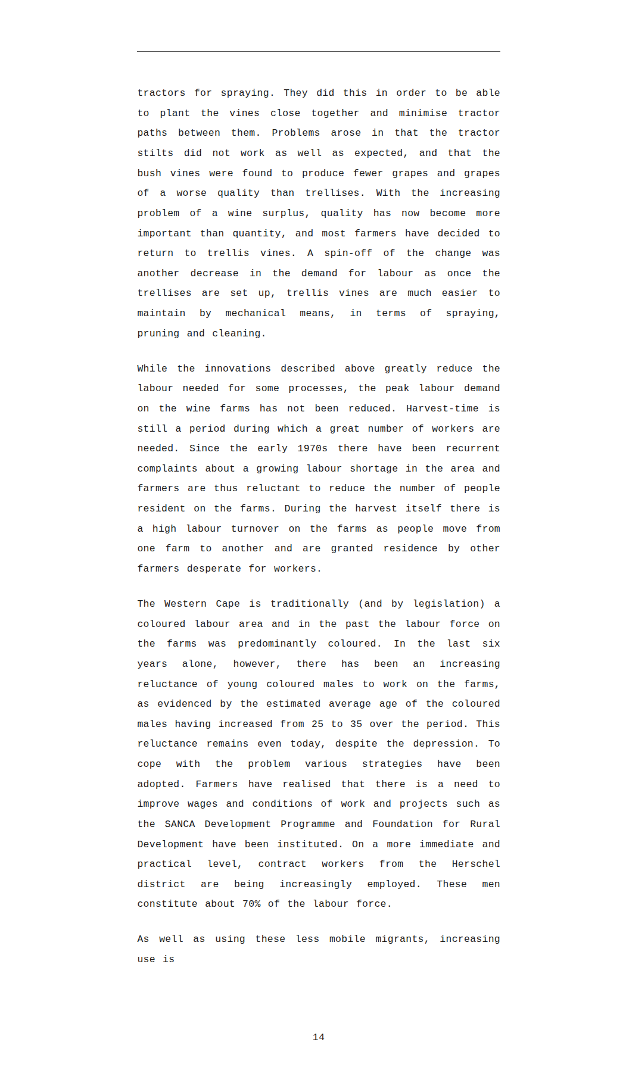tractors for spraying. They did this in order to be able to plant the vines close together and minimise tractor paths between them. Problems arose in that the tractor stilts did not work as well as expected, and that the bush vines were found to produce fewer grapes and grapes of a worse quality than trellises. With the increasing problem of a wine surplus, quality has now become more important than quantity, and most farmers have decided to return to trellis vines. A spin-off of the change was another decrease in the demand for labour as once the trellises are set up, trellis vines are much easier to maintain by mechanical means, in terms of spraying, pruning and cleaning.
While the innovations described above greatly reduce the labour needed for some processes, the peak labour demand on the wine farms has not been reduced. Harvest-time is still a period during which a great number of workers are needed. Since the early 1970s there have been recurrent complaints about a growing labour shortage in the area and farmers are thus reluctant to reduce the number of people resident on the farms. During the harvest itself there is a high labour turnover on the farms as people move from one farm to another and are granted residence by other farmers desperate for workers.
The Western Cape is traditionally (and by legislation) a coloured labour area and in the past the labour force on the farms was predominantly coloured. In the last six years alone, however, there has been an increasing reluctance of young coloured males to work on the farms, as evidenced by the estimated average age of the coloured males having increased from 25 to 35 over the period. This reluctance remains even today, despite the depression. To cope with the problem various strategies have been adopted. Farmers have realised that there is a need to improve wages and conditions of work and projects such as the SANCA Development Programme and Foundation for Rural Development have been instituted. On a more immediate and practical level, contract workers from the Herschel district are being increasingly employed. These men constitute about 70% of the labour force.
As well as using these less mobile migrants, increasing use is
14